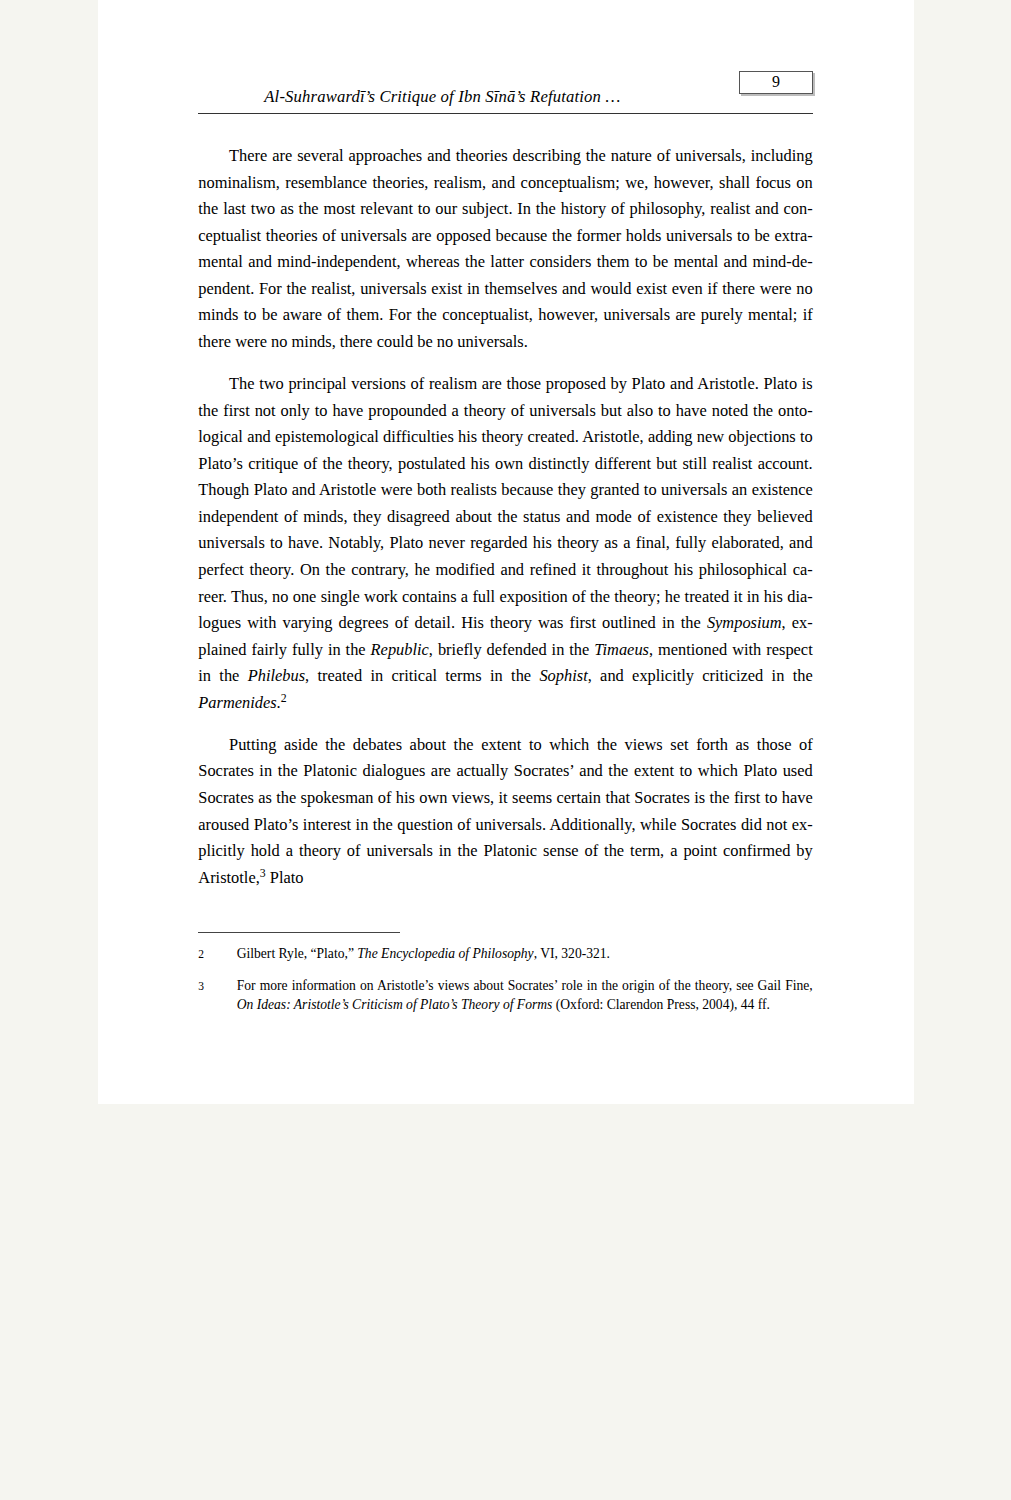Al-Suhrawardī’s Critique of Ibn Sīnā’s Refutation …
9
There are several approaches and theories describing the nature of universals, including nominalism, resemblance theories, realism, and conceptualism; we, however, shall focus on the last two as the most relevant to our subject. In the history of philosophy, realist and conceptualist theories of universals are opposed because the former holds universals to be extramental and mind-independent, whereas the latter considers them to be mental and mind-dependent. For the realist, universals exist in themselves and would exist even if there were no minds to be aware of them. For the conceptualist, however, universals are purely mental; if there were no minds, there could be no universals.
The two principal versions of realism are those proposed by Plato and Aristotle. Plato is the first not only to have propounded a theory of universals but also to have noted the ontological and epistemological difficulties his theory created. Aristotle, adding new objections to Plato’s critique of the theory, postulated his own distinctly different but still realist account. Though Plato and Aristotle were both realists because they granted to universals an existence independent of minds, they disagreed about the status and mode of existence they believed universals to have. Notably, Plato never regarded his theory as a final, fully elaborated, and perfect theory. On the contrary, he modified and refined it throughout his philosophical career. Thus, no one single work contains a full exposition of the theory; he treated it in his dialogues with varying degrees of detail. His theory was first outlined in the Symposium, explained fairly fully in the Republic, briefly defended in the Timaeus, mentioned with respect in the Philebus, treated in critical terms in the Sophist, and explicitly criticized in the Parmenides.2
Putting aside the debates about the extent to which the views set forth as those of Socrates in the Platonic dialogues are actually Socrates’ and the extent to which Plato used Socrates as the spokesman of his own views, it seems certain that Socrates is the first to have aroused Plato’s interest in the question of universals. Additionally, while Socrates did not explicitly hold a theory of universals in the Platonic sense of the term, a point confirmed by Aristotle,3 Plato
2
Gilbert Ryle, “Plato,” The Encyclopedia of Philosophy, VI, 320-321.
3
For more information on Aristotle’s views about Socrates’ role in the origin of the theory, see Gail Fine, On Ideas: Aristotle’s Criticism of Plato’s Theory of Forms (Oxford: Clarendon Press, 2004), 44 ff.